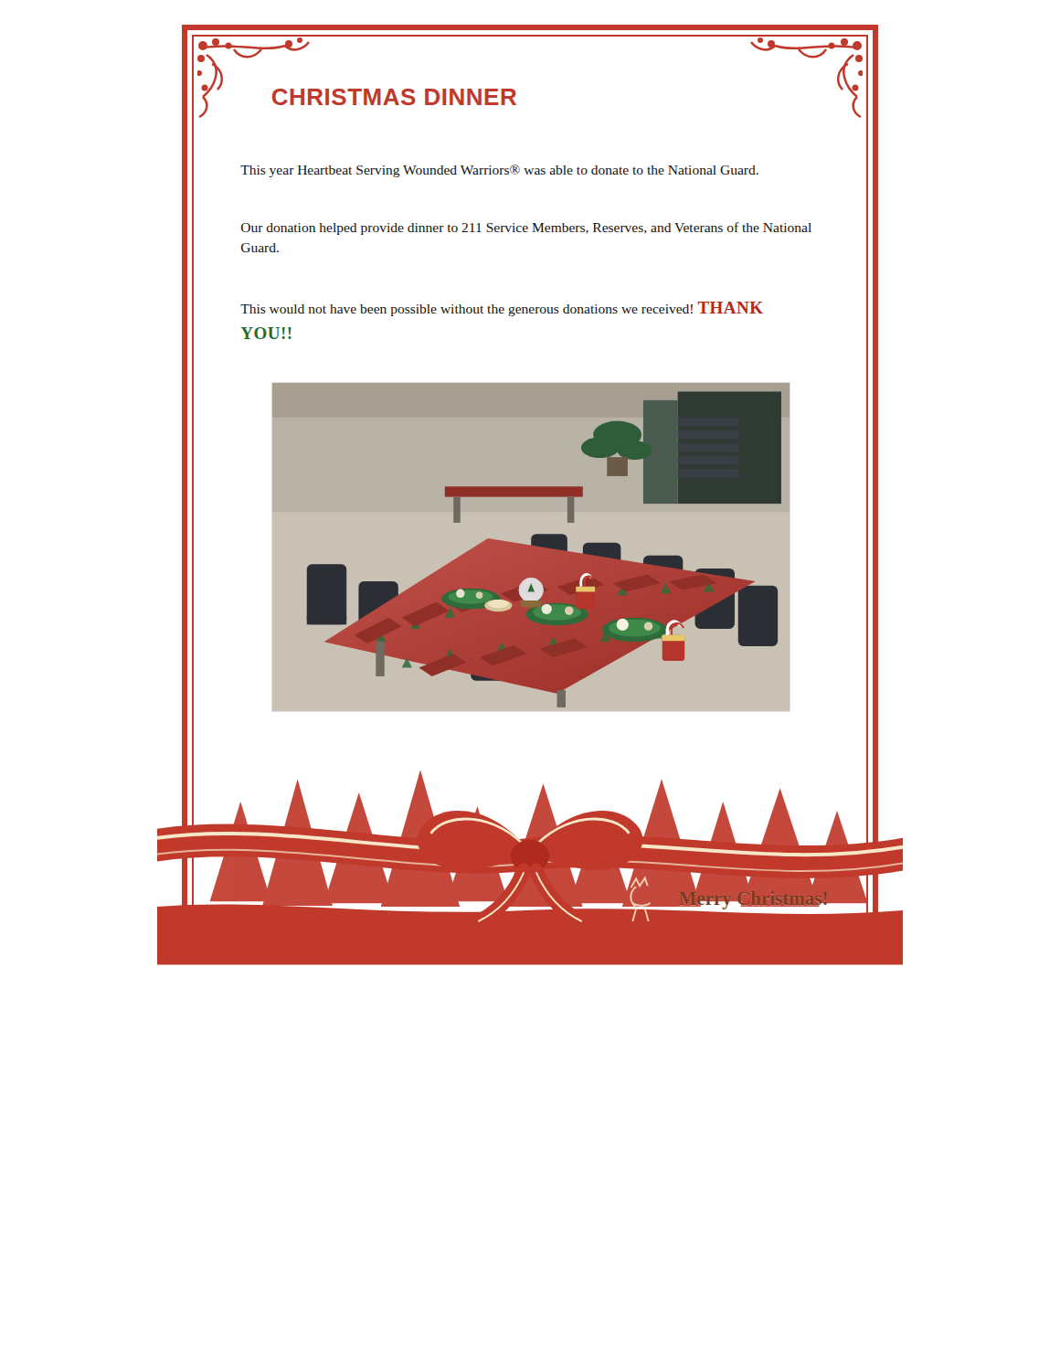CHRISTMAS DINNER
This year Heartbeat Serving Wounded Warriors® was able to donate to the National Guard.
Our donation helped provide dinner to 211 Service Members, Reserves, and Veterans of the National Guard.
This would not have been possible without the generous donations we received! THANK YOU!!
Merry Christmas!